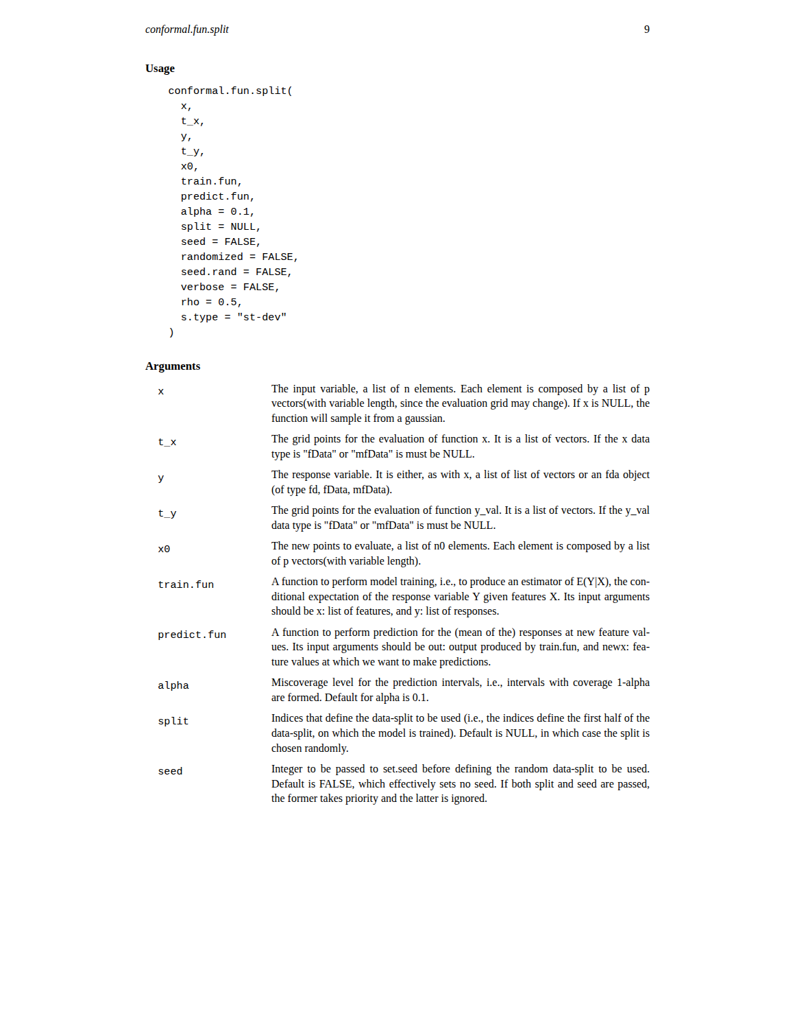conformal.fun.split 9
Usage
conformal.fun.split(
  x,
  t_x,
  y,
  t_y,
  x0,
  train.fun,
  predict.fun,
  alpha = 0.1,
  split = NULL,
  seed = FALSE,
  randomized = FALSE,
  seed.rand = FALSE,
  verbose = FALSE,
  rho = 0.5,
  s.type = "st-dev"
)
Arguments
x
The input variable, a list of n elements. Each element is composed by a list of p vectors(with variable length, since the evaluation grid may change). If x is NULL, the function will sample it from a gaussian.
t_x
The grid points for the evaluation of function x. It is a list of vectors. If the x data type is "fData" or "mfData" is must be NULL.
y
The response variable. It is either, as with x, a list of list of vectors or an fda object (of type fd, fData, mfData).
t_y
The grid points for the evaluation of function y_val. It is a list of vectors. If the y_val data type is "fData" or "mfData" is must be NULL.
x0
The new points to evaluate, a list of n0 elements. Each element is composed by a list of p vectors(with variable length).
train.fun
A function to perform model training, i.e., to produce an estimator of E(Y|X), the conditional expectation of the response variable Y given features X. Its input arguments should be x: list of features, and y: list of responses.
predict.fun
A function to perform prediction for the (mean of the) responses at new feature values. Its input arguments should be out: output produced by train.fun, and newx: feature values at which we want to make predictions.
alpha
Miscoverage level for the prediction intervals, i.e., intervals with coverage 1-alpha are formed. Default for alpha is 0.1.
split
Indices that define the data-split to be used (i.e., the indices define the first half of the data-split, on which the model is trained). Default is NULL, in which case the split is chosen randomly.
seed
Integer to be passed to set.seed before defining the random data-split to be used. Default is FALSE, which effectively sets no seed. If both split and seed are passed, the former takes priority and the latter is ignored.